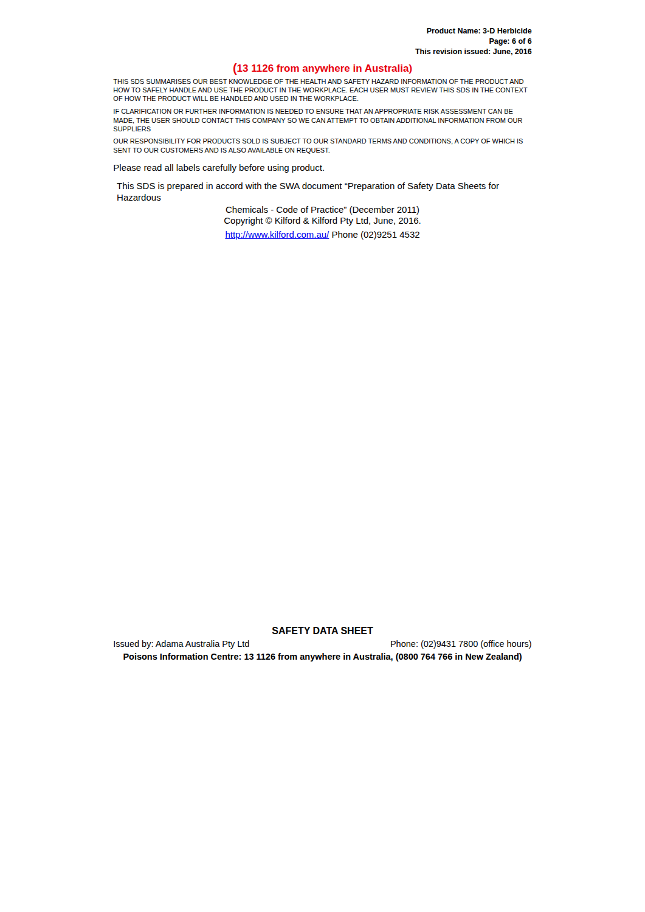Product Name: 3-D Herbicide
Page: 6 of 6
This revision issued: June, 2016
(13 1126 from anywhere in Australia)
THIS SDS SUMMARISES OUR BEST KNOWLEDGE OF THE HEALTH AND SAFETY HAZARD INFORMATION OF THE PRODUCT AND HOW TO SAFELY HANDLE AND USE THE PRODUCT IN THE WORKPLACE. EACH USER MUST REVIEW THIS SDS IN THE CONTEXT OF HOW THE PRODUCT WILL BE HANDLED AND USED IN THE WORKPLACE.
IF CLARIFICATION OR FURTHER INFORMATION IS NEEDED TO ENSURE THAT AN APPROPRIATE RISK ASSESSMENT CAN BE MADE, THE USER SHOULD CONTACT THIS COMPANY SO WE CAN ATTEMPT TO OBTAIN ADDITIONAL INFORMATION FROM OUR SUPPLIERS
OUR RESPONSIBILITY FOR PRODUCTS SOLD IS SUBJECT TO OUR STANDARD TERMS AND CONDITIONS, A COPY OF WHICH IS SENT TO OUR CUSTOMERS AND IS ALSO AVAILABLE ON REQUEST.
Please read all labels carefully before using product.
This SDS is prepared in accord with the SWA document “Preparation of Safety Data Sheets for Hazardous Chemicals - Code of Practice” (December 2011)
Copyright © Kilford & Kilford Pty Ltd, June, 2016.
http://www.kilford.com.au/ Phone (02)9251 4532
SAFETY DATA SHEET
Issued by: Adama Australia Pty Ltd Phone: (02)9431 7800 (office hours)
Poisons Information Centre: 13 1126 from anywhere in Australia, (0800 764 766 in New Zealand)